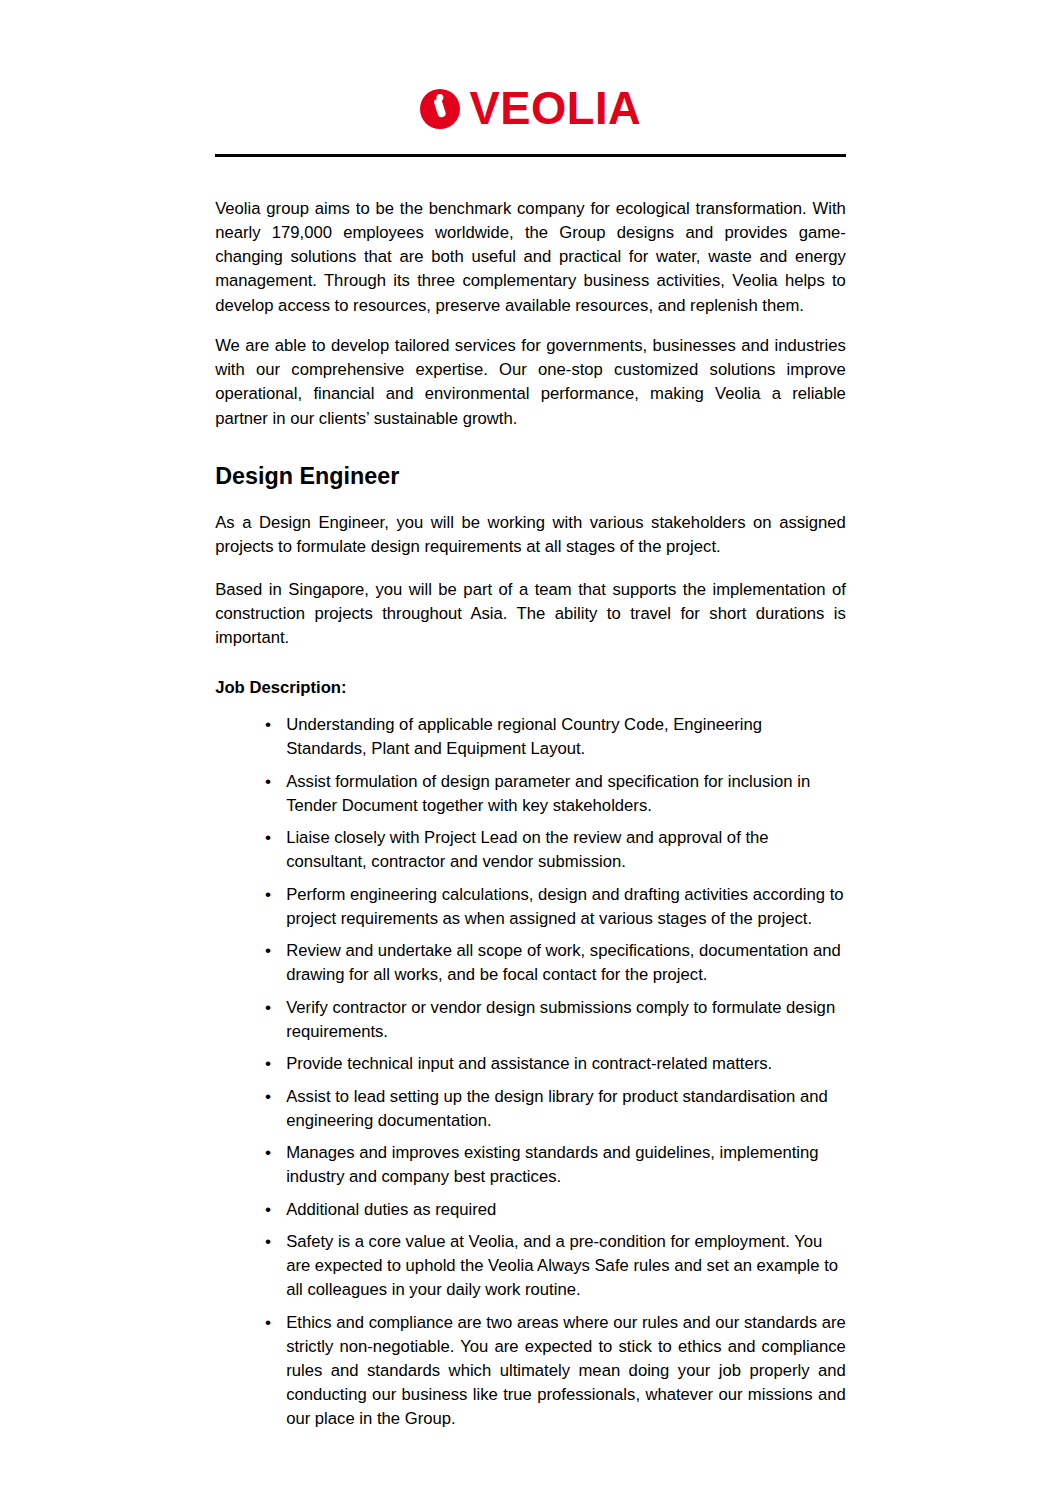VEOLIA
Veolia group aims to be the benchmark company for ecological transformation. With nearly 179,000 employees worldwide, the Group designs and provides game-changing solutions that are both useful and practical for water, waste and energy management. Through its three complementary business activities, Veolia helps to develop access to resources, preserve available resources, and replenish them.
We are able to develop tailored services for governments, businesses and industries with our comprehensive expertise. Our one-stop customized solutions improve operational, financial and environmental performance, making Veolia a reliable partner in our clients’ sustainable growth.
Design Engineer
As a Design Engineer, you will be working with various stakeholders on assigned projects to formulate design requirements at all stages of the project.
Based in Singapore, you will be part of a team that supports the implementation of construction projects throughout Asia. The ability to travel for short durations is important.
Job Description:
Understanding of applicable regional Country Code, Engineering Standards, Plant and Equipment Layout.
Assist formulation of design parameter and specification for inclusion in Tender Document together with key stakeholders.
Liaise closely with Project Lead on the review and approval of the consultant, contractor and vendor submission.
Perform engineering calculations, design and drafting activities according to project requirements as when assigned at various stages of the project.
Review and undertake all scope of work, specifications, documentation and drawing for all works, and be focal contact for the project.
Verify contractor or vendor design submissions comply to formulate design requirements.
Provide technical input and assistance in contract-related matters.
Assist to lead setting up the design library for product standardisation and engineering documentation.
Manages and improves existing standards and guidelines, implementing industry and company best practices.
Additional duties as required
Safety is a core value at Veolia, and a pre-condition for employment. You are expected to uphold the Veolia Always Safe rules and set an example to all colleagues in your daily work routine.
Ethics and compliance are two areas where our rules and our standards are strictly non-negotiable. You are expected to stick to ethics and compliance rules and standards which ultimately mean doing your job properly and conducting our business like true professionals, whatever our missions and our place in the Group.